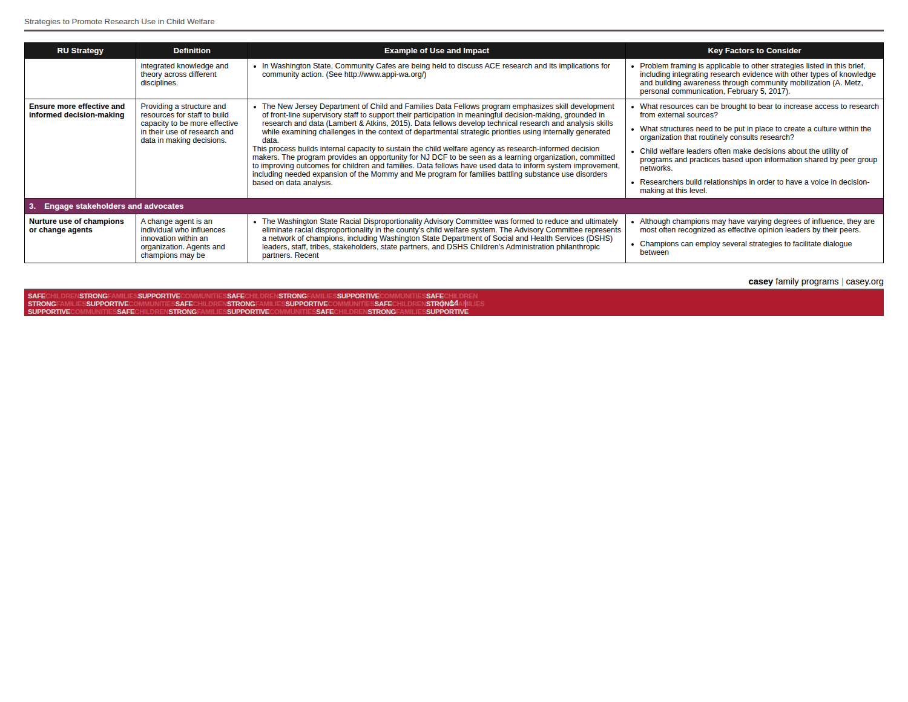Strategies to Promote Research Use in Child Welfare
| RU Strategy | Definition | Example of Use and Impact | Key Factors to Consider |
| --- | --- | --- | --- |
| | integrated knowledge and theory across different disciplines. | In Washington State, Community Cafes are being held to discuss ACE research and its implications for community action. (See http://www.appi-wa.org/ ) | Problem framing is applicable to other strategies listed in this brief, including integrating research evidence with other types of knowledge and building awareness through community mobilization (A. Metz, personal communication, February 5, 2017). |
| Ensure more effective and informed decision-making | Providing a structure and resources for staff to build capacity to be more effective in their use of research and data in making decisions. | The New Jersey Department of Child and Families Data Fellows program emphasizes skill development of front-line supervisory staff to support their participation in meaningful decision-making, grounded in research and data (Lambert & Atkins, 2015). Data fellows develop technical research and analysis skills while examining challenges in the context of departmental strategic priorities using internally generated data. This process builds internal capacity to sustain the child welfare agency as research-informed decision makers. The program provides an opportunity for NJ DCF to be seen as a learning organization, committed to improving outcomes for children and families. Data fellows have used data to inform system improvement, including needed expansion of the Mommy and Me program for families battling substance use disorders based on data analysis. | What resources can be brought to bear to increase access to research from external sources? What structures need to be put in place to create a culture within the organization that routinely consults research? Child welfare leaders often make decisions about the utility of programs and practices based upon information shared by peer group networks. Researchers build relationships in order to have a voice in decision-making at this level. |
| 3. Engage stakeholders and advocates |
| Nurture use of champions or change agents | A change agent is an individual who influences innovation within an organization. Agents and champions may be | The Washington State Racial Disproportionality Advisory Committee was formed to reduce and ultimately eliminate racial disproportionality in the county's child welfare system. The Advisory Committee represents a network of champions, including Washington State Department of Social and Health Services (DSHS) leaders, staff, tribes, stakeholders, state partners, and DSHS Children's Administration philanthropic partners. Recent | Although champions may have varying degrees of influence, they are most often recognized as effective opinion leaders by their peers. Champions can employ several strategies to facilitate dialogue between |
casey family programs | casey.org
|14|
SAFECHILDRENSTRONGFAMILIESSUPPORTIVECOMMUNITIESSAFECHILDRENSTRONGFAMILIESSUPPORTIVECOMMUNITIESSAFECHILDREN
STRONGFAMILIESSUPPORTIVECOMMUNITIESSAFECHILDRENSTRONGFAMILIESSUPPORTIVECOMMUNITIESSAFECHILDRENSTRONGFAMILIES
SUPPORTIVECOMMUNITIESSAFECHILDRENSTRONGFAMILIESSUPPORTIVECOMMUNITIESSAFECHILDRENSTRONGFAMILIESSUPPORTIVE
COMMUNITIESSAFECHILDRENSTRONGFAMILIESSUPPORTIVECOMMUNITIESSAFECHILDRENSTRONGFAMILIESSUPPORTIVECOMMUNITIES